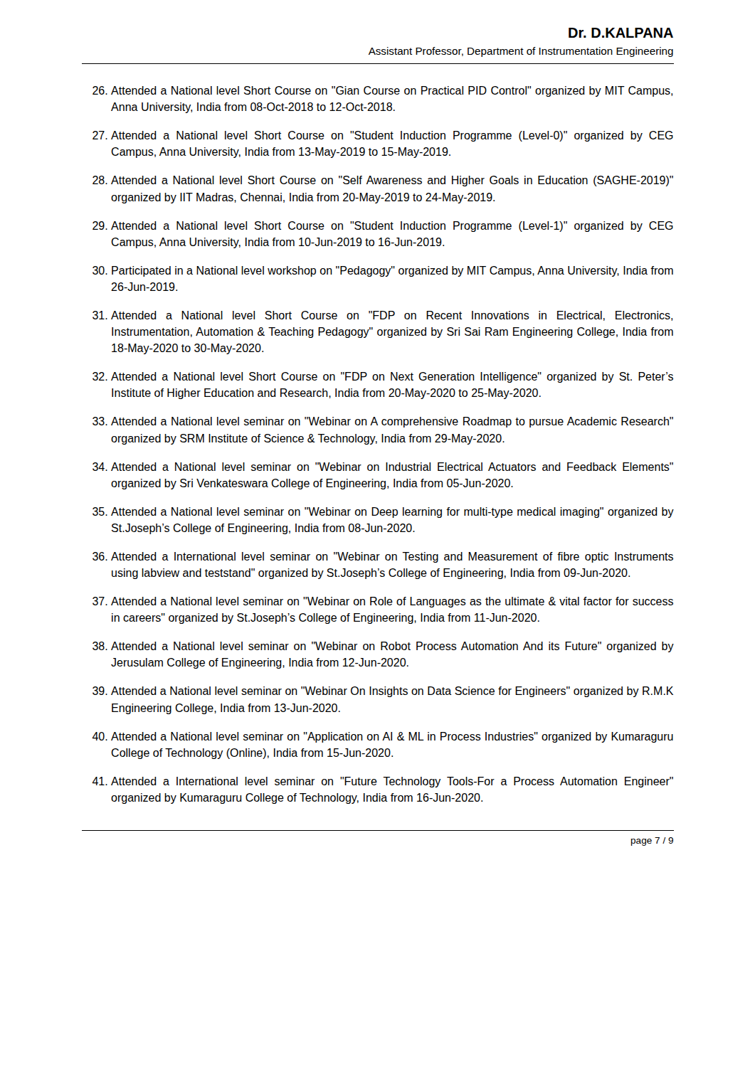Dr. D.KALPANA
Assistant Professor, Department of Instrumentation Engineering
Attended a National level Short Course on "Gian Course on Practical PID Control" organized by MIT Campus, Anna University, India from 08-Oct-2018 to 12-Oct-2018.
Attended a National level Short Course on "Student Induction Programme (Level-0)" organized by CEG Campus, Anna University, India from 13-May-2019 to 15-May-2019.
Attended a National level Short Course on "Self Awareness and Higher Goals in Education (SAGHE-2019)" organized by IIT Madras, Chennai, India from 20-May-2019 to 24-May-2019.
Attended a National level Short Course on "Student Induction Programme (Level-1)" organized by CEG Campus, Anna University, India from 10-Jun-2019 to 16-Jun-2019.
Participated in a National level workshop on "Pedagogy" organized by MIT Campus, Anna University, India from 26-Jun-2019.
Attended a National level Short Course on "FDP on Recent Innovations in Electrical, Electronics, Instrumentation, Automation & Teaching Pedagogy" organized by Sri Sai Ram Engineering College, India from 18-May-2020 to 30-May-2020.
Attended a National level Short Course on "FDP on Next Generation Intelligence" organized by St. Peter’s Institute of Higher Education and Research, India from 20-May-2020 to 25-May-2020.
Attended a National level seminar on "Webinar on A comprehensive Roadmap to pursue Academic Research" organized by SRM Institute of Science & Technology, India from 29-May-2020.
Attended a National level seminar on "Webinar on Industrial Electrical Actuators and Feedback Elements" organized by Sri Venkateswara College of Engineering, India from 05-Jun-2020.
Attended a National level seminar on "Webinar on Deep learning for multi-type medical imaging" organized by St.Joseph’s College of Engineering, India from 08-Jun-2020.
Attended a International level seminar on "Webinar on Testing and Measurement of fibre optic Instruments using labview and teststand" organized by St.Joseph’s College of Engineering, India from 09-Jun-2020.
Attended a National level seminar on "Webinar on Role of Languages as the ultimate & vital factor for success in careers" organized by St.Joseph’s College of Engineering, India from 11-Jun-2020.
Attended a National level seminar on "Webinar on Robot Process Automation And its Future" organized by Jerusulam College of Engineering, India from 12-Jun-2020.
Attended a National level seminar on "Webinar On Insights on Data Science for Engineers" organized by R.M.K Engineering College, India from 13-Jun-2020.
Attended a National level seminar on "Application on AI & ML in Process Industries" organized by Kumaraguru College of Technology (Online), India from 15-Jun-2020.
Attended a International level seminar on "Future Technology Tools-For a Process Automation Engineer" organized by Kumaraguru College of Technology, India from 16-Jun-2020.
page 7 / 9